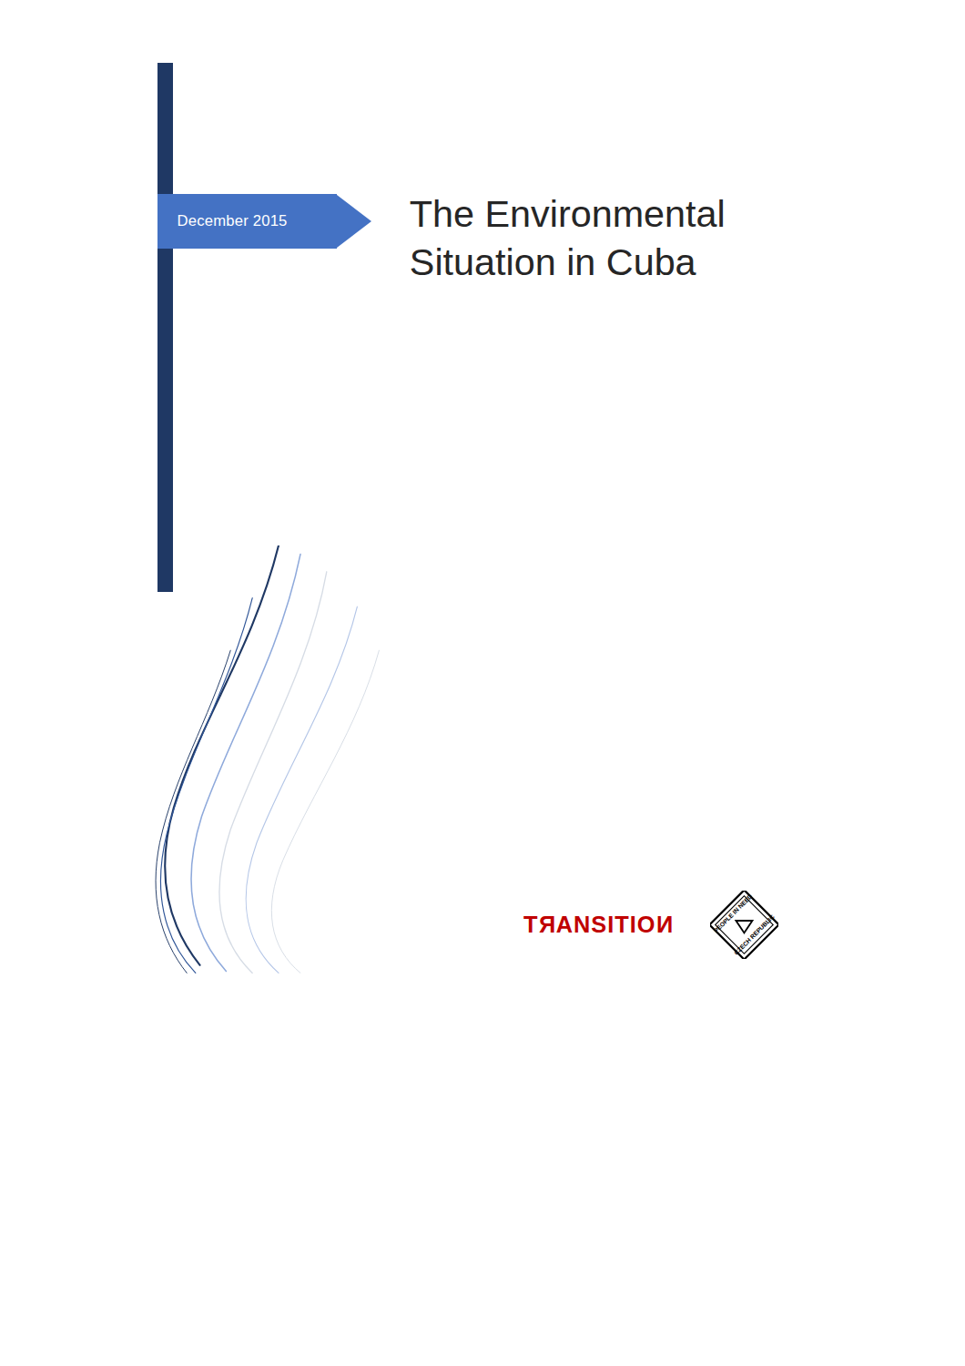December 2015
The Environmental Situation in Cuba
TRANSITION
PEOPLE IN NEED CZECH REPUBLIC